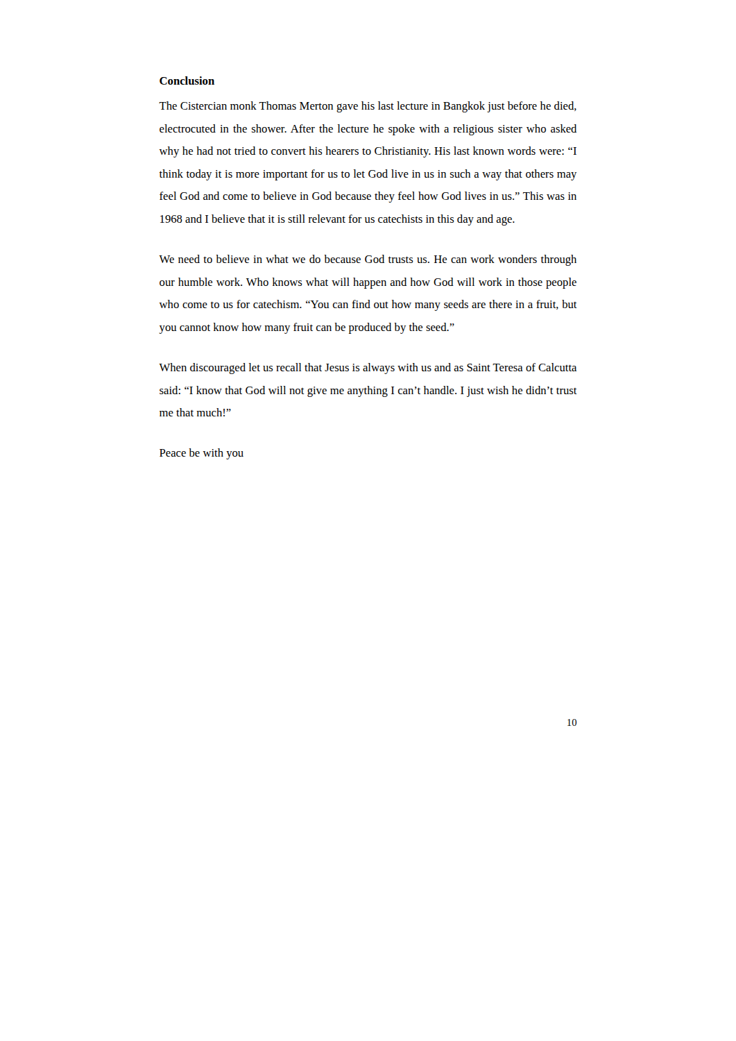Conclusion
The Cistercian monk Thomas Merton gave his last lecture in Bangkok just before he died, electrocuted in the shower. After the lecture he spoke with a religious sister who asked why he had not tried to convert his hearers to Christianity. His last known words were: “I think today it is more important for us to let God live in us in such a way that others may feel God and come to believe in God because they feel how God lives in us.” This was in 1968 and I believe that it is still relevant for us catechists in this day and age.
We need to believe in what we do because God trusts us. He can work wonders through our humble work. Who knows what will happen and how God will work in those people who come to us for catechism. “You can find out how many seeds are there in a fruit, but you cannot know how many fruit can be produced by the seed.”
When discouraged let us recall that Jesus is always with us and as Saint Teresa of Calcutta said: “I know that God will not give me anything I can’t handle. I just wish he didn’t trust me that much!”
Peace be with you
10